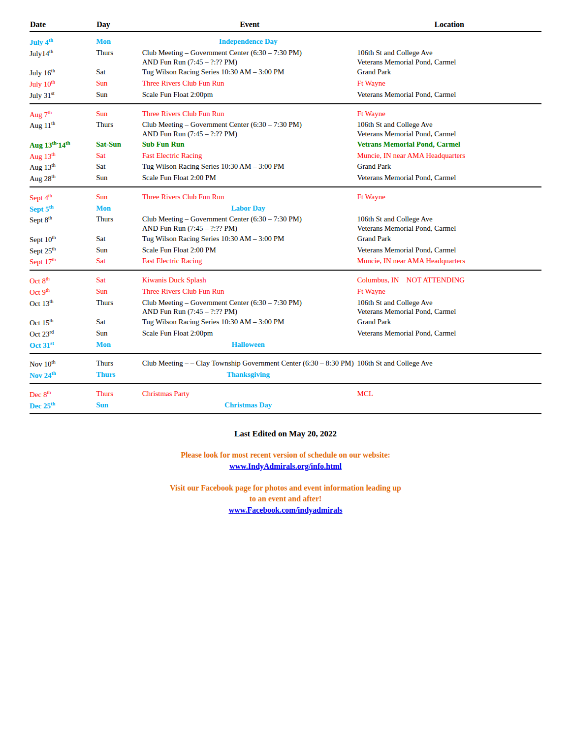| Date | Day | Event | Location |
| --- | --- | --- | --- |
| July 4 th | Mon | Independence Day | |
| July14 th | Thurs | Club Meeting – Government Center (6:30 – 7:30 PM) AND Fun Run (7:45 – ?:?? PM) | 106th St and College Ave Veterans Memorial Pond, Carmel |
| July 16 th | Sat | Tug Wilson Racing Series 10:30 AM – 3:00 PM | Grand Park |
| July 10 th | Sun | Three Rivers Club Fun Run | Ft Wayne |
| July 31 st | Sun | Scale Fun Float 2:00pm | Veterans Memorial Pond, Carmel |
| Aug 7 th | Sun | Three Rivers Club Fun Run | Ft Wayne |
| Aug 11 th | Thurs | Club Meeting – Government Center (6:30 – 7:30 PM) AND Fun Run (7:45 – ?:?? PM) | 106th St and College Ave Veterans Memorial Pond, Carmel |
| Aug 13 th- 14 th | Sat-Sun | Sub Fun Run | Vetrans Memorial Pond, Carmel |
| Aug 13 th | Sat | Fast Electric Racing | Muncie, IN near AMA Headquarters |
| Aug 13 th | Sat | Tug Wilson Racing Series 10:30 AM – 3:00 PM | Grand Park |
| Aug 28 th | Sun | Scale Fun Float 2:00 PM | Veterans Memorial Pond, Carmel |
| Sept 4 th | Sun | Three Rivers Club Fun Run | Ft Wayne |
| Sept 5 th | Mon | Labor Day | |
| Sept 8 th | Thurs | Club Meeting – Government Center (6:30 – 7:30 PM) AND Fun Run (7:45 – ?:?? PM) | 106th St and College Ave Veterans Memorial Pond, Carmel |
| Sept 10 th | Sat | Tug Wilson Racing Series 10:30 AM – 3:00 PM | Grand Park |
| Sept 25 th | Sun | Scale Fun Float 2:00 PM | Veterans Memorial Pond, Carmel |
| Sept 17 th | Sat | Fast Electric Racing | Muncie, IN near AMA Headquarters |
| Oct 8 th | Sat | Kiwanis Duck Splash | Columbus, IN NOT ATTENDING |
| Oct 9 th | Sun | Three Rivers Club Fun Run | Ft Wayne |
| Oct 13 th | Thurs | Club Meeting – Government Center (6:30 – 7:30 PM) AND Fun Run (7:45 – ?:?? PM) | 106th St and College Ave Veterans Memorial Pond, Carmel |
| Oct 15 th | Sat | Tug Wilson Racing Series 10:30 AM – 3:00 PM | Grand Park |
| Oct 23 rd | Sun | Scale Fun Float 2:00pm | Veterans Memorial Pond, Carmel |
| Oct 31 st | Mon | Halloween | |
| Nov 10 th | Thurs | Club Meeting – – Clay Township Government Center (6:30 – 8:30 PM) | 106th St and College Ave |
| Nov 24 th | Thurs | Thanksgiving | |
| Dec 8 th | Thurs | Christmas Party | MCL |
| Dec 25 th | Sun | Christmas Day | |
Last Edited on May 20, 2022
Please look for most recent version of schedule on our website:
www.IndyAdmirals.org/info.html
Visit our Facebook page for photos and event information leading up
to an event and after!
www.Facebook.com/indyadmirals